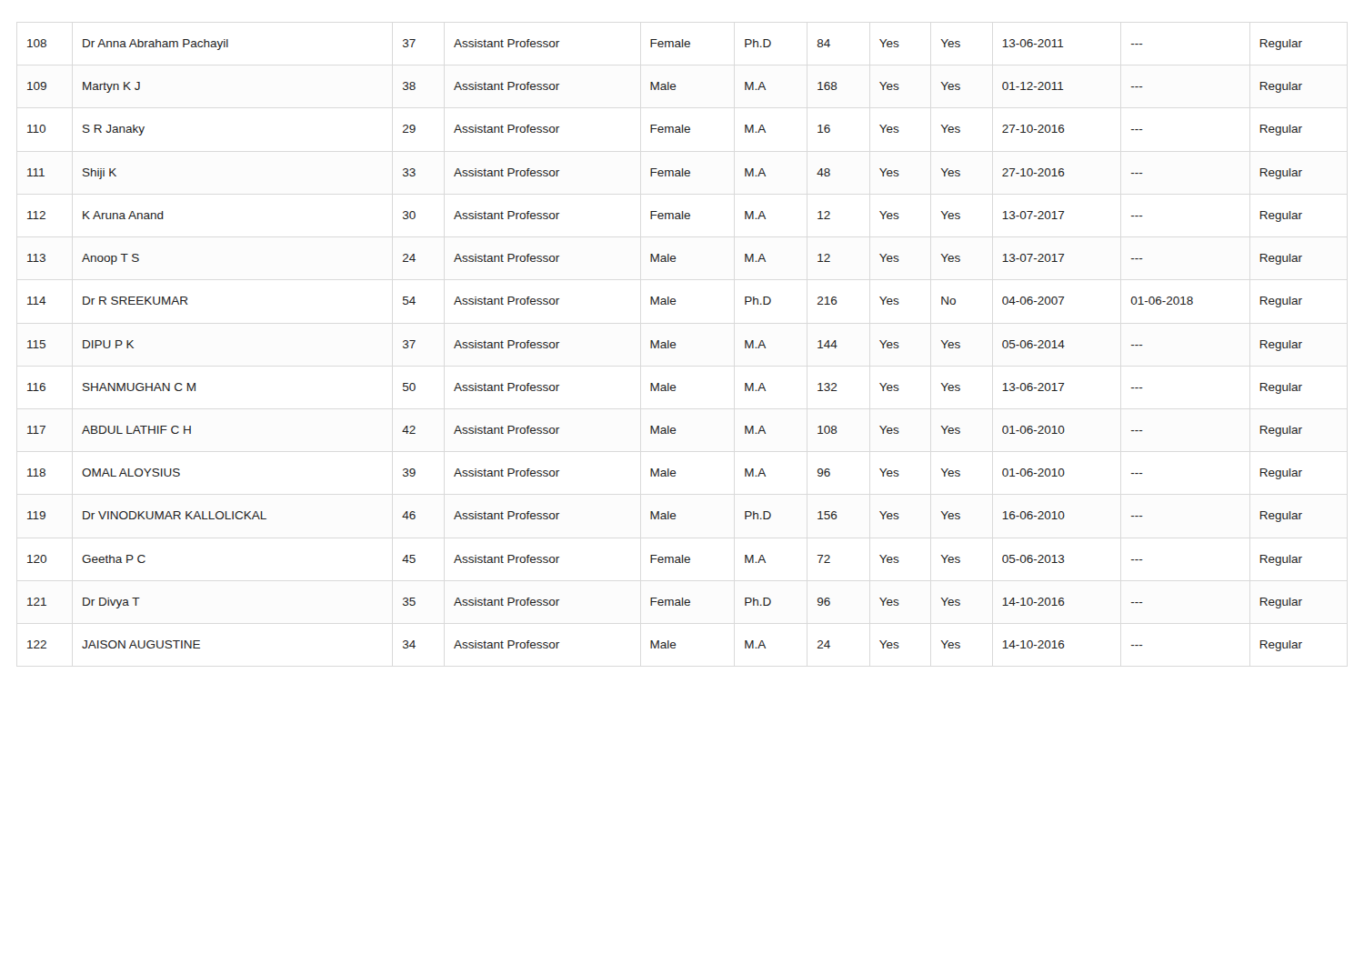| 108 | Dr Anna Abraham Pachayil | 37 | Assistant Professor | Female | Ph.D | 84 | Yes | Yes | 13-06-2011 | --- | Regular |
| 109 | Martyn K J | 38 | Assistant Professor | Male | M.A | 168 | Yes | Yes | 01-12-2011 | --- | Regular |
| 110 | S R Janaky | 29 | Assistant Professor | Female | M.A | 16 | Yes | Yes | 27-10-2016 | --- | Regular |
| 111 | Shiji K | 33 | Assistant Professor | Female | M.A | 48 | Yes | Yes | 27-10-2016 | --- | Regular |
| 112 | K Aruna Anand | 30 | Assistant Professor | Female | M.A | 12 | Yes | Yes | 13-07-2017 | --- | Regular |
| 113 | Anoop T S | 24 | Assistant Professor | Male | M.A | 12 | Yes | Yes | 13-07-2017 | --- | Regular |
| 114 | Dr R SREEKUMAR | 54 | Assistant Professor | Male | Ph.D | 216 | Yes | No | 04-06-2007 | 01-06-2018 | Regular |
| 115 | DIPU P K | 37 | Assistant Professor | Male | M.A | 144 | Yes | Yes | 05-06-2014 | --- | Regular |
| 116 | SHANMUGHAN C M | 50 | Assistant Professor | Male | M.A | 132 | Yes | Yes | 13-06-2017 | --- | Regular |
| 117 | ABDUL LATHIF C H | 42 | Assistant Professor | Male | M.A | 108 | Yes | Yes | 01-06-2010 | --- | Regular |
| 118 | OMAL ALOYSIUS | 39 | Assistant Professor | Male | M.A | 96 | Yes | Yes | 01-06-2010 | --- | Regular |
| 119 | Dr VINODKUMAR KALLOLICKAL | 46 | Assistant Professor | Male | Ph.D | 156 | Yes | Yes | 16-06-2010 | --- | Regular |
| 120 | Geetha P C | 45 | Assistant Professor | Female | M.A | 72 | Yes | Yes | 05-06-2013 | --- | Regular |
| 121 | Dr Divya T | 35 | Assistant Professor | Female | Ph.D | 96 | Yes | Yes | 14-10-2016 | --- | Regular |
| 122 | JAISON AUGUSTINE | 34 | Assistant Professor | Male | M.A | 24 | Yes | Yes | 14-10-2016 | --- | Regular |